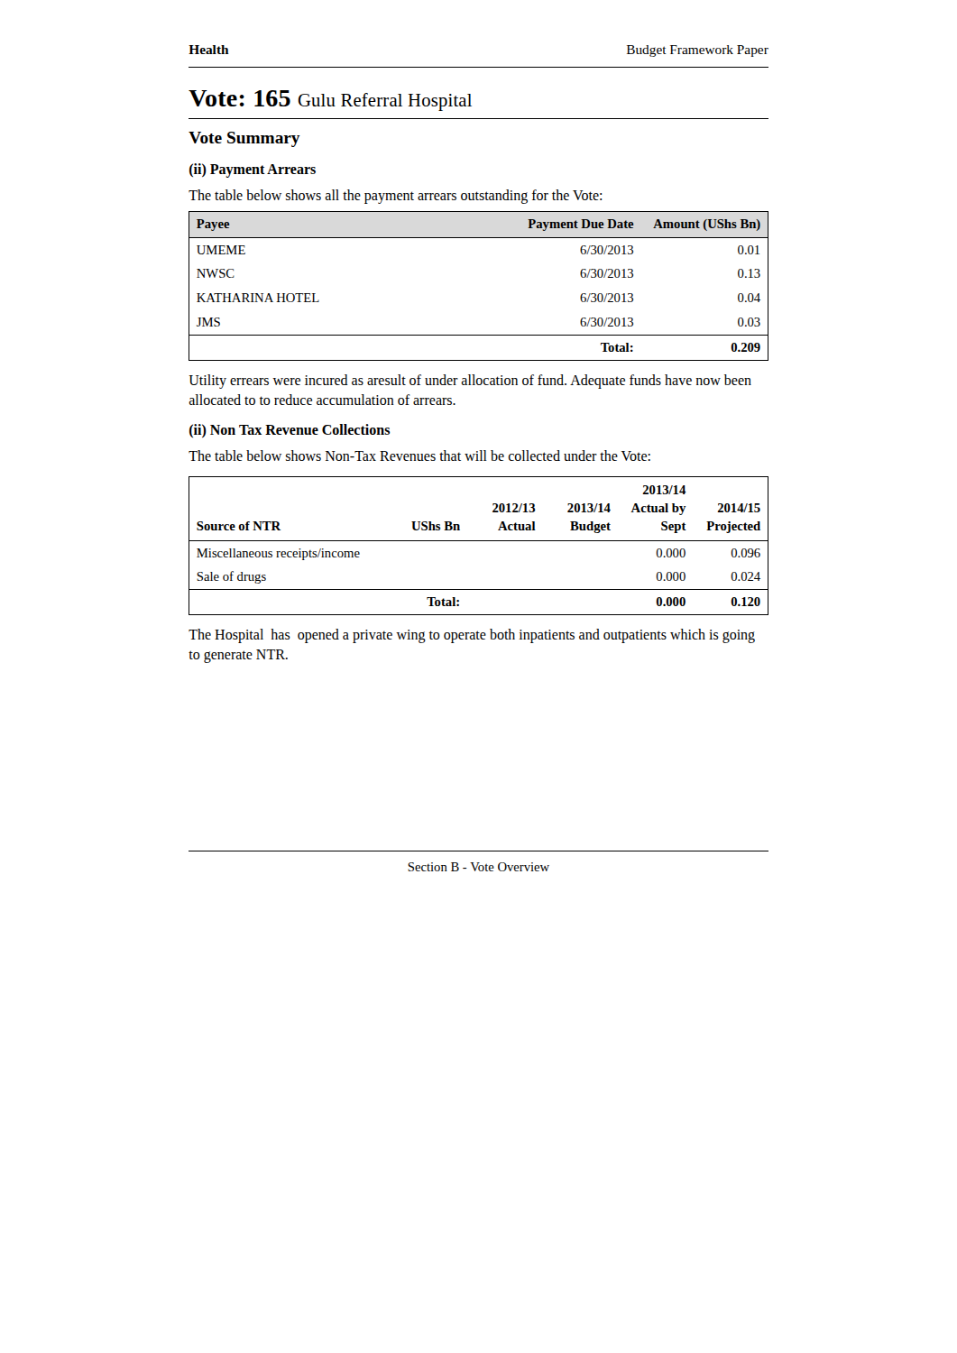Health
Budget Framework Paper
Vote: 165 Gulu Referral Hospital
Vote Summary
(ii) Payment Arrears
The table below shows all the payment arrears outstanding for the Vote:
| Payee | Payment Due Date | Amount (UShs Bn) |
| --- | --- | --- |
| UMEME | 6/30/2013 | 0.01 |
| NWSC | 6/30/2013 | 0.13 |
| KATHARINA HOTEL | 6/30/2013 | 0.04 |
| JMS | 6/30/2013 | 0.03 |
| | Total: | 0.209 |
Utility errears were incured as aresult of under allocation of fund. Adequate funds have now been allocated to to reduce accumulation of arrears.
(ii) Non Tax Revenue Collections
The table below shows Non-Tax Revenues that will be collected under the Vote:
| Source of NTR | UShs Bn | 2012/13 Actual | 2013/14 Budget | 2013/14 Actual by Sept | 2014/15 Projected |
| --- | --- | --- | --- | --- | --- |
| Miscellaneous receipts/income | | | | 0.000 | 0.096 |
| Sale of drugs | | | | 0.000 | 0.024 |
| | Total: | | | 0.000 | 0.120 |
The Hospital has opened a private wing to operate both inpatients and outpatients which is going to generate NTR.
Section B - Vote Overview